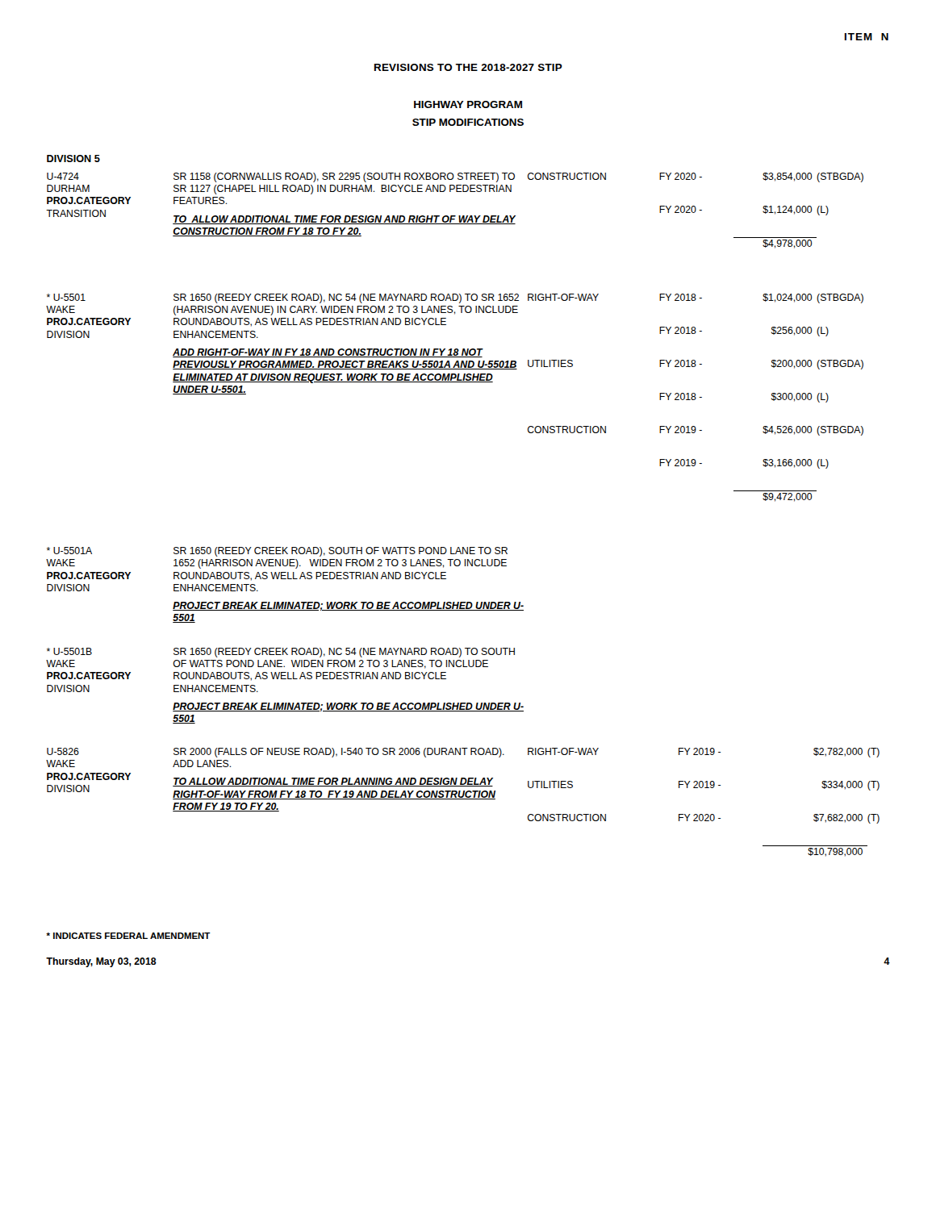ITEM N
REVISIONS TO THE 2018-2027 STIP
HIGHWAY PROGRAM
STIP MODIFICATIONS
DIVISION 5
| U-4724 DURHAM PROJ.CATEGORY TRANSITION | SR 1158 (CORNWALLIS ROAD), SR 2295 (SOUTH ROXBORO STREET) TO SR 1127 (CHAPEL HILL ROAD) IN DURHAM. BICYCLE AND PEDESTRIAN FEATURES. TO ALLOW ADDITIONAL TIME FOR DESIGN AND RIGHT OF WAY DELAY CONSTRUCTION FROM FY 18 TO FY 20. | / CONSTRUCTION / FY 2020 - / $3,854,000 / (STBGDA) / / / FY 2020 - / $1,124,000 / (L) / / / / $4,978,000 / / |
| * U-5501 WAKE PROJ.CATEGORY DIVISION | SR 1650 (REEDY CREEK ROAD), NC 54 (NE MAYNARD ROAD) TO SR 1652 (HARRISON AVENUE) IN CARY. WIDEN FROM 2 TO 3 LANES, TO INCLUDE ROUNDABOUTS, AS WELL AS PEDESTRIAN AND BICYCLE ENHANCEMENTS. ADD RIGHT-OF-WAY IN FY 18 AND CONSTRUCTION IN FY 18 NOT PREVIOUSLY PROGRAMMED. PROJECT BREAKS U-5501A AND U-5501B ELIMINATED AT DIVISON REQUEST. WORK TO BE ACCOMPLISHED UNDER U-5501. | / RIGHT-OF-WAY / FY 2018 - / $1,024,000 / (STBGDA) / / / FY 2018 - / $256,000 / (L) / / UTILITIES / FY 2018 - / $200,000 / (STBGDA) / / / FY 2018 - / $300,000 / (L) / / CONSTRUCTION / FY 2019 - / $4,526,000 / (STBGDA) / / / FY 2019 - / $3,166,000 / (L) / / / / $9,472,000 / / |
| * U-5501A WAKE PROJ.CATEGORY DIVISION | SR 1650 (REEDY CREEK ROAD), SOUTH OF WATTS POND LANE TO SR 1652 (HARRISON AVENUE). WIDEN FROM 2 TO 3 LANES, TO INCLUDE ROUNDABOUTS, AS WELL AS PEDESTRIAN AND BICYCLE ENHANCEMENTS. PROJECT BREAK ELIMINATED; WORK TO BE ACCOMPLISHED UNDER U-5501 | |
| * U-5501B WAKE PROJ.CATEGORY DIVISION | SR 1650 (REEDY CREEK ROAD), NC 54 (NE MAYNARD ROAD) TO SOUTH OF WATTS POND LANE. WIDEN FROM 2 TO 3 LANES, TO INCLUDE ROUNDABOUTS, AS WELL AS PEDESTRIAN AND BICYCLE ENHANCEMENTS. PROJECT BREAK ELIMINATED; WORK TO BE ACCOMPLISHED UNDER U-5501 | |
| U-5826 WAKE PROJ.CATEGORY DIVISION | SR 2000 (FALLS OF NEUSE ROAD), I-540 TO SR 2006 (DURANT ROAD). ADD LANES. TO ALLOW ADDITIONAL TIME FOR PLANNING AND DESIGN DELAY RIGHT-OF-WAY FROM FY 18 TO FY 19 AND DELAY CONSTRUCTION FROM FY 19 TO FY 20. | / RIGHT-OF-WAY / FY 2019 - / $2,782,000 / (T) / / UTILITIES / FY 2019 - / $334,000 / (T) / / CONSTRUCTION / FY 2020 - / $7,682,000 / (T) / / / / $10,798,000 / / |
* INDICATES FEDERAL AMENDMENT
Thursday, May 03, 2018 4